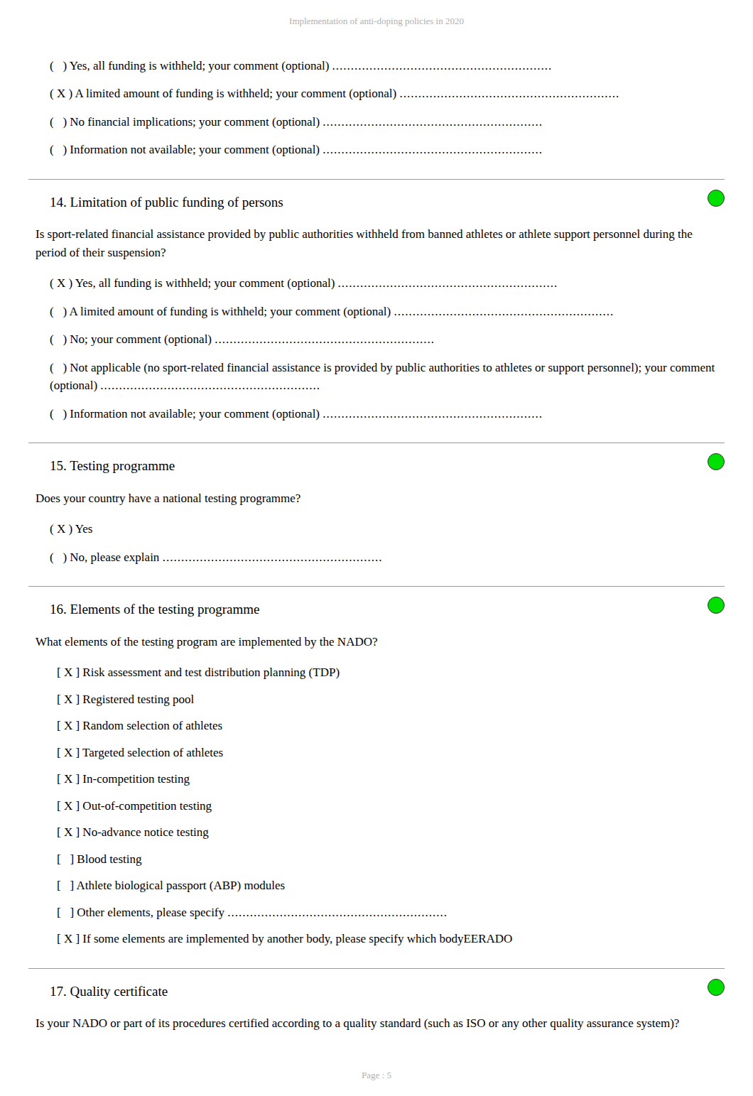Implementation of anti-doping policies in 2020
( ) Yes, all funding is withheld; your comment (optional) ...........................................................
( X ) A limited amount of funding is withheld; your comment (optional) ...........................................................
( ) No financial implications; your comment (optional) ...........................................................
( ) Information not available; your comment (optional) ...........................................................
14. Limitation of public funding of persons
Is sport-related financial assistance provided by public authorities withheld from banned athletes or athlete support personnel during the period of their suspension?
( X ) Yes, all funding is withheld; your comment (optional) ...........................................................
( ) A limited amount of funding is withheld; your comment (optional) ...........................................................
( ) No; your comment (optional) ...........................................................
( ) Not applicable (no sport-related financial assistance is provided by public authorities to athletes or support personnel); your comment (optional) ...........................................................
( ) Information not available; your comment (optional) ...........................................................
15. Testing programme
Does your country have a national testing programme?
( X ) Yes
( ) No, please explain ...........................................................
16. Elements of the testing programme
What elements of the testing program are implemented by the NADO?
[ X ] Risk assessment and test distribution planning (TDP)
[ X ] Registered testing pool
[ X ] Random selection of athletes
[ X ] Targeted selection of athletes
[ X ] In-competition testing
[ X ] Out-of-competition testing
[ X ] No-advance notice testing
[ ] Blood testing
[ ] Athlete biological passport (ABP) modules
[ ] Other elements, please specify ...........................................................
[ X ] If some elements are implemented by another body, please specify which bodyEERADO
17. Quality certificate
Is your NADO or part of its procedures certified according to a quality standard (such as ISO or any other quality assurance system)?
Page : 5